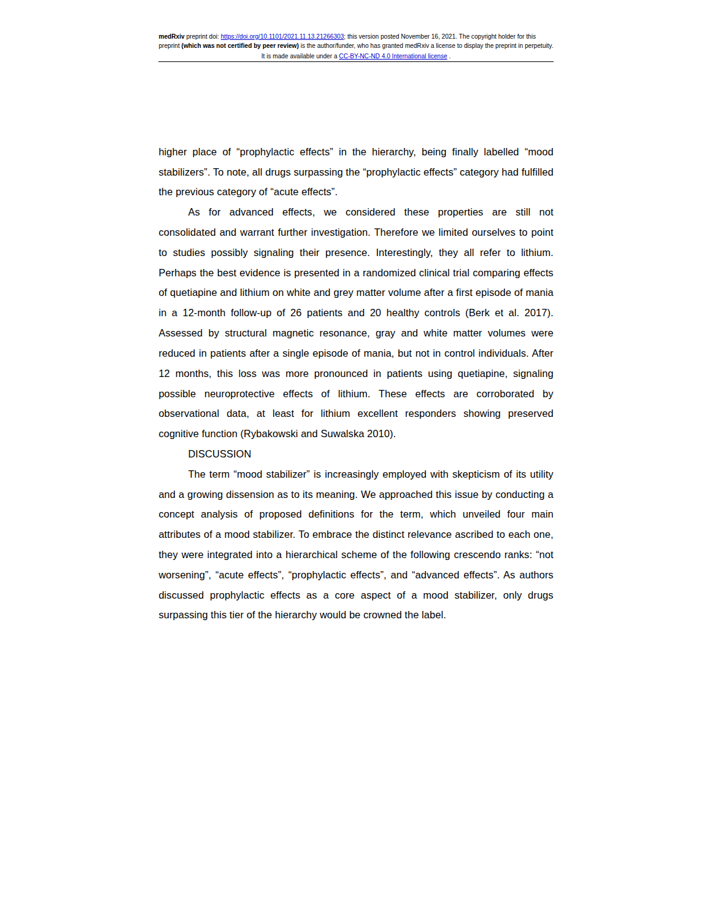medRxiv preprint doi: https://doi.org/10.1101/2021.11.13.21266303; this version posted November 16, 2021. The copyright holder for this
preprint (which was not certified by peer review) is the author/funder, who has granted medRxiv a license to display the preprint in perpetuity.
It is made available under a CC-BY-NC-ND 4.0 International license .
higher place of “prophylactic effects” in the hierarchy, being finally labelled “mood stabilizers”. To note, all drugs surpassing the “prophylactic effects” category had fulfilled the previous category of “acute effects”.
As for advanced effects, we considered these properties are still not consolidated and warrant further investigation. Therefore we limited ourselves to point to studies possibly signaling their presence. Interestingly, they all refer to lithium. Perhaps the best evidence is presented in a randomized clinical trial comparing effects of quetiapine and lithium on white and grey matter volume after a first episode of mania in a 12-month follow-up of 26 patients and 20 healthy controls (Berk et al. 2017). Assessed by structural magnetic resonance, gray and white matter volumes were reduced in patients after a single episode of mania, but not in control individuals. After 12 months, this loss was more pronounced in patients using quetiapine, signaling possible neuroprotective effects of lithium. These effects are corroborated by observational data, at least for lithium excellent responders showing preserved cognitive function (Rybakowski and Suwalska 2010).
DISCUSSION
The term “mood stabilizer” is increasingly employed with skepticism of its utility and a growing dissension as to its meaning. We approached this issue by conducting a concept analysis of proposed definitions for the term, which unveiled four main attributes of a mood stabilizer. To embrace the distinct relevance ascribed to each one, they were integrated into a hierarchical scheme of the following crescendo ranks: “not worsening”, “acute effects”, “prophylactic effects”, and “advanced effects”. As authors discussed prophylactic effects as a core aspect of a mood stabilizer, only drugs surpassing this tier of the hierarchy would be crowned the label.